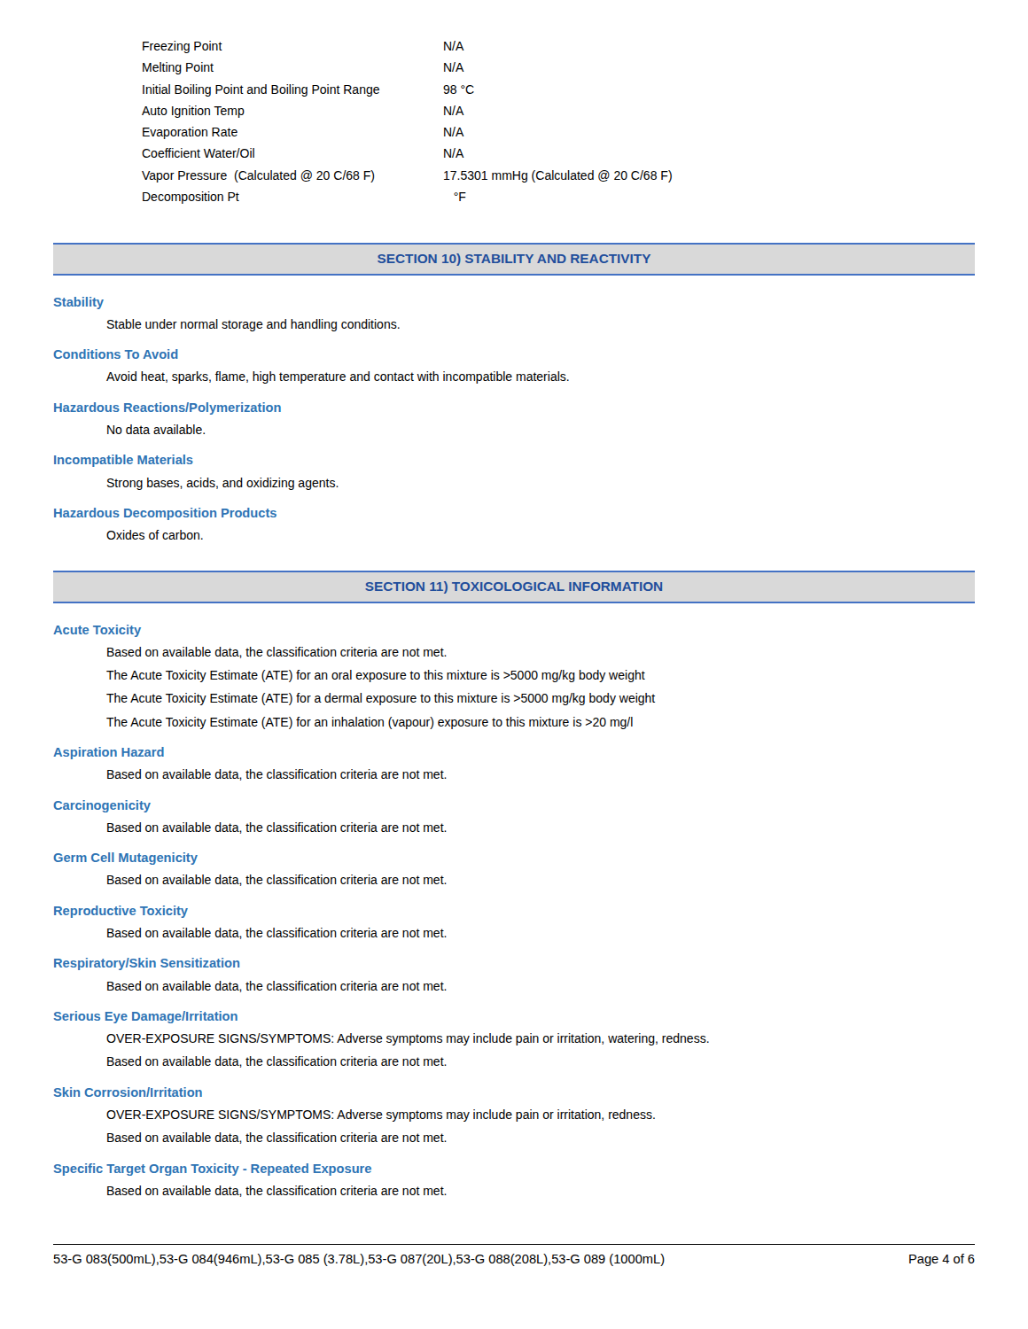| Freezing Point | N/A |
| Melting Point | N/A |
| Initial Boiling Point and Boiling Point Range | 98 °C |
| Auto Ignition Temp | N/A |
| Evaporation Rate | N/A |
| Coefficient Water/Oil | N/A |
| Vapor Pressure (Calculated @ 20 C/68 F) | 17.5301 mmHg (Calculated @ 20 C/68 F) |
| Decomposition Pt | °F |
SECTION 10) STABILITY AND REACTIVITY
Stability
Stable under normal storage and handling conditions.
Conditions To Avoid
Avoid heat, sparks, flame, high temperature and contact with incompatible materials.
Hazardous Reactions/Polymerization
No data available.
Incompatible Materials
Strong bases, acids, and oxidizing agents.
Hazardous Decomposition Products
Oxides of carbon.
SECTION 11) TOXICOLOGICAL INFORMATION
Acute Toxicity
Based on available data, the classification criteria are not met.
The Acute Toxicity Estimate (ATE) for an oral exposure to this mixture is >5000 mg/kg body weight
The Acute Toxicity Estimate (ATE) for a dermal exposure to this mixture is >5000 mg/kg body weight
The Acute Toxicity Estimate (ATE) for an inhalation (vapour) exposure to this mixture is >20 mg/l
Aspiration Hazard
Based on available data, the classification criteria are not met.
Carcinogenicity
Based on available data, the classification criteria are not met.
Germ Cell Mutagenicity
Based on available data, the classification criteria are not met.
Reproductive Toxicity
Based on available data, the classification criteria are not met.
Respiratory/Skin Sensitization
Based on available data, the classification criteria are not met.
Serious Eye Damage/Irritation
OVER-EXPOSURE SIGNS/SYMPTOMS: Adverse symptoms may include pain or irritation, watering, redness.
Based on available data, the classification criteria are not met.
Skin Corrosion/Irritation
OVER-EXPOSURE SIGNS/SYMPTOMS: Adverse symptoms may include pain or irritation, redness.
Based on available data, the classification criteria are not met.
Specific Target Organ Toxicity - Repeated Exposure
Based on available data, the classification criteria are not met.
53-G 083(500mL),53-G 084(946mL),53-G 085 (3.78L),53-G 087(20L),53-G 088(208L),53-G 089 (1000mL)
Page 4 of 6